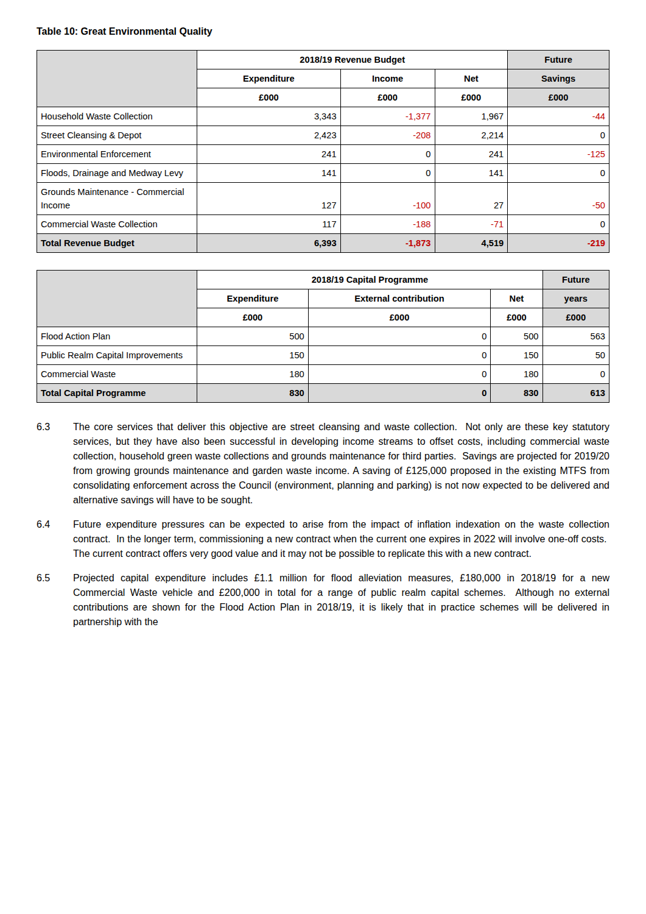Table 10: Great Environmental Quality
| | 2018/19 Revenue Budget | Future |
| --- | --- | --- |
| Expenditure | Income | Net | Savings |
| £000 | £000 | £000 | £000 |
| Household Waste Collection | 3,343 | -1,377 | 1,967 | -44 |
| Street Cleansing & Depot | 2,423 | -208 | 2,214 | 0 |
| Environmental Enforcement | 241 | 0 | 241 | -125 |
| Floods, Drainage and Medway Levy | 141 | 0 | 141 | 0 |
| Grounds Maintenance - Commercial Income | 127 | -100 | 27 | -50 |
| Commercial Waste Collection | 117 | -188 | -71 | 0 |
| Total Revenue Budget | 6,393 | -1,873 | 4,519 | -219 |
| | 2018/19 Capital Programme | Future |
| --- | --- | --- |
| Expenditure | External contribution | Net | years |
| £000 | £000 | £000 | £000 |
| Flood Action Plan | 500 | 0 | 500 | 563 |
| Public Realm Capital Improvements | 150 | 0 | 150 | 50 |
| Commercial Waste | 180 | 0 | 180 | 0 |
| Total Capital Programme | 830 | 0 | 830 | 613 |
6.3
The core services that deliver this objective are street cleansing and waste collection. Not only are these key statutory services, but they have also been successful in developing income streams to offset costs, including commercial waste collection, household green waste collections and grounds maintenance for third parties. Savings are projected for 2019/20 from growing grounds maintenance and garden waste income. A saving of £125,000 proposed in the existing MTFS from consolidating enforcement across the Council (environment, planning and parking) is not now expected to be delivered and alternative savings will have to be sought.
6.4
Future expenditure pressures can be expected to arise from the impact of inflation indexation on the waste collection contract. In the longer term, commissioning a new contract when the current one expires in 2022 will involve one-off costs. The current contract offers very good value and it may not be possible to replicate this with a new contract.
6.5
Projected capital expenditure includes £1.1 million for flood alleviation measures, £180,000 in 2018/19 for a new Commercial Waste vehicle and £200,000 in total for a range of public realm capital schemes. Although no external contributions are shown for the Flood Action Plan in 2018/19, it is likely that in practice schemes will be delivered in partnership with the